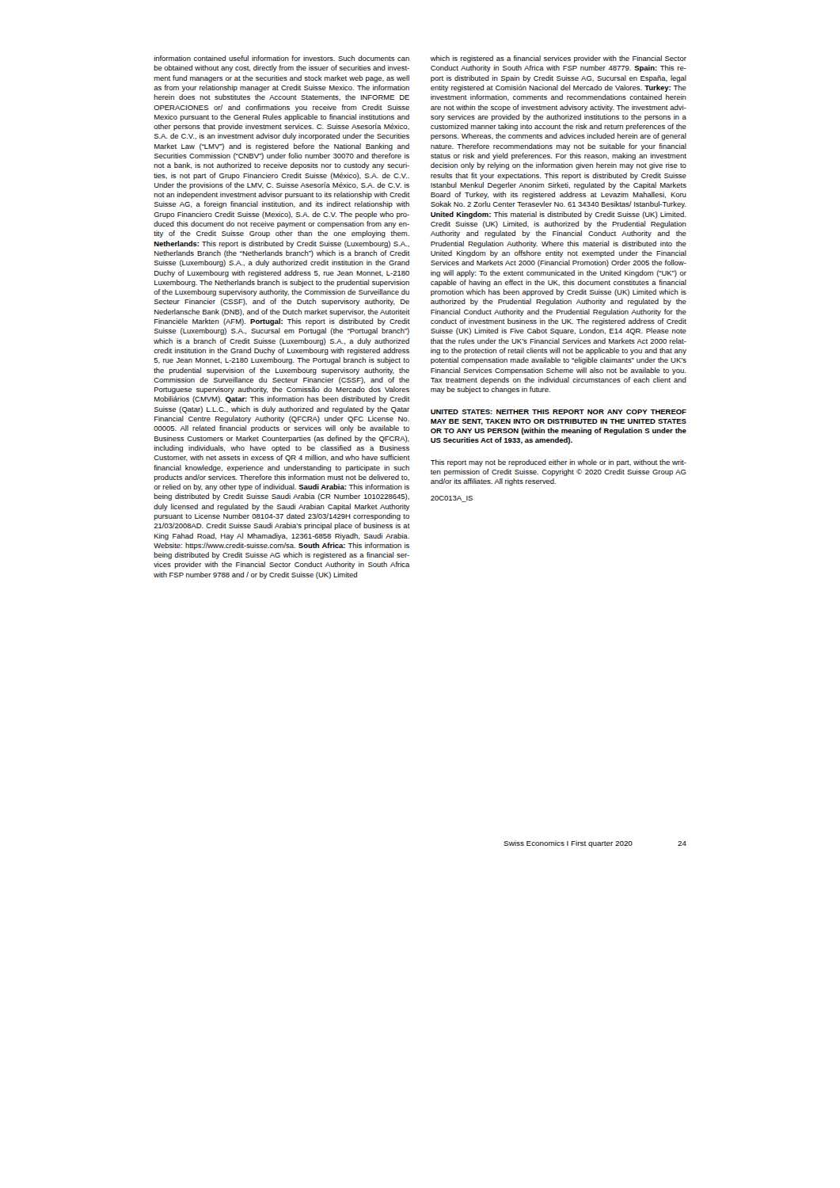information contained useful information for investors. Such documents can be obtained without any cost, directly from the issuer of securities and investment fund managers or at the securities and stock market web page, as well as from your relationship manager at Credit Suisse Mexico. The information herein does not substitutes the Account Statements, the INFORME DE OPERACIONES or/ and confirmations you receive from Credit Suisse Mexico pursuant to the General Rules applicable to financial institutions and other persons that provide investment services. C. Suisse Asesoría México, S.A. de C.V., is an investment advisor duly incorporated under the Securities Market Law (“LMV”) and is registered before the National Banking and Securities Commission (“CNBV”) under folio number 30070 and therefore is not a bank, is not authorized to receive deposits nor to custody any securities, is not part of Grupo Financiero Credit Suisse (México), S.A. de C.V.. Under the provisions of the LMV, C. Suisse Asesoría México, S.A. de C.V. is not an independent investment advisor pursuant to its relationship with Credit Suisse AG, a foreign financial institution, and its indirect relationship with Grupo Financiero Credit Suisse (Mexico), S.A. de C.V. The people who produced this document do not receive payment or compensation from any entity of the Credit Suisse Group other than the one employing them. Netherlands: This report is distributed by Credit Suisse (Luxembourg) S.A., Netherlands Branch (the “Netherlands branch”) which is a branch of Credit Suisse (Luxembourg) S.A., a duly authorized credit institution in the Grand Duchy of Luxembourg with registered address 5, rue Jean Monnet, L-2180 Luxembourg. The Netherlands branch is subject to the prudential supervision of the Luxembourg supervisory authority, the Commission de Surveillance du Secteur Financier (CSSF), and of the Dutch supervisory authority, De Nederlansche Bank (DNB), and of the Dutch market supervisor, the Autoriteit Financiële Markten (AFM). Portugal: This report is distributed by Credit Suisse (Luxembourg) S.A., Sucursal em Portugal (the “Portugal branch”) which is a branch of Credit Suisse (Luxembourg) S.A., a duly authorized credit institution in the Grand Duchy of Luxembourg with registered address 5, rue Jean Monnet, L-2180 Luxembourg. The Portugal branch is subject to the prudential supervision of the Luxembourg supervisory authority, the Commission de Surveillance du Secteur Financier (CSSF), and of the Portuguese supervisory authority, the Comissão do Mercado dos Valores Mobiliários (CMVM). Qatar: This information has been distributed by Credit Suisse (Qatar) L.L.C., which is duly authorized and regulated by the Qatar Financial Centre Regulatory Authority (QFCRA) under QFC License No. 00005. All related financial products or services will only be available to Business Customers or Market Counterparties (as defined by the QFCRA), including individuals, who have opted to be classified as a Business Customer, with net assets in excess of QR 4 million, and who have sufficient financial knowledge, experience and understanding to participate in such products and/or services. Therefore this information must not be delivered to, or relied on by, any other type of individual. Saudi Arabia: This information is being distributed by Credit Suisse Saudi Arabia (CR Number 1010228645), duly licensed and regulated by the Saudi Arabian Capital Market Authority pursuant to License Number 08104-37 dated 23/03/1429H corresponding to 21/03/2008AD. Credit Suisse Saudi Arabia’s principal place of business is at King Fahad Road, Hay Al Mhamadiya, 12361-6858 Riyadh, Saudi Arabia. Website: https://www.credit-suisse.com/sa. South Africa: This information is being distributed by Credit Suisse AG which is registered as a financial services provider with the Financial Sector Conduct Authority in South Africa with FSP number 9788 and / or by Credit Suisse (UK) Limited
which is registered as a financial services provider with the Financial Sector Conduct Authority in South Africa with FSP number 48779. Spain: This report is distributed in Spain by Credit Suisse AG, Sucursal en España, legal entity registered at Comisión Nacional del Mercado de Valores. Turkey: The investment information, comments and recommendations contained herein are not within the scope of investment advisory activity. The investment advisory services are provided by the authorized institutions to the persons in a customized manner taking into account the risk and return preferences of the persons. Whereas, the comments and advices included herein are of general nature. Therefore recommendations may not be suitable for your financial status or risk and yield preferences. For this reason, making an investment decision only by relying on the information given herein may not give rise to results that fit your expectations. This report is distributed by Credit Suisse Istanbul Menkul Degerler Anonim Sirketi, regulated by the Capital Markets Board of Turkey, with its registered address at Levazim Mahallesi, Koru Sokak No. 2 Zorlu Center Terasevler No. 61 34340 Besiktas/ Istanbul-Turkey. United Kingdom: This material is distributed by Credit Suisse (UK) Limited. Credit Suisse (UK) Limited, is authorized by the Prudential Regulation Authority and regulated by the Financial Conduct Authority and the Prudential Regulation Authority. Where this material is distributed into the United Kingdom by an offshore entity not exempted under the Financial Services and Markets Act 2000 (Financial Promotion) Order 2005 the following will apply: To the extent communicated in the United Kingdom (“UK”) or capable of having an effect in the UK, this document constitutes a financial promotion which has been approved by Credit Suisse (UK) Limited which is authorized by the Prudential Regulation Authority and regulated by the Financial Conduct Authority and the Prudential Regulation Authority for the conduct of investment business in the UK. The registered address of Credit Suisse (UK) Limited is Five Cabot Square, London, E14 4QR. Please note that the rules under the UK’s Financial Services and Markets Act 2000 relating to the protection of retail clients will not be applicable to you and that any potential compensation made available to “eligible claimants” under the UK’s Financial Services Compensation Scheme will also not be available to you. Tax treatment depends on the individual circumstances of each client and may be subject to changes in future.
UNITED STATES: NEITHER THIS REPORT NOR ANY COPY THEREOF MAY BE SENT, TAKEN INTO OR DISTRIBUTED IN THE UNITED STATES OR TO ANY US PERSON (within the meaning of Regulation S under the US Securities Act of 1933, as amended).
This report may not be reproduced either in whole or in part, without the written permission of Credit Suisse. Copyright © 2020 Credit Suisse Group AG and/or its affiliates. All rights reserved.
20C013A_IS
Swiss Economics I First quarter 2020 24